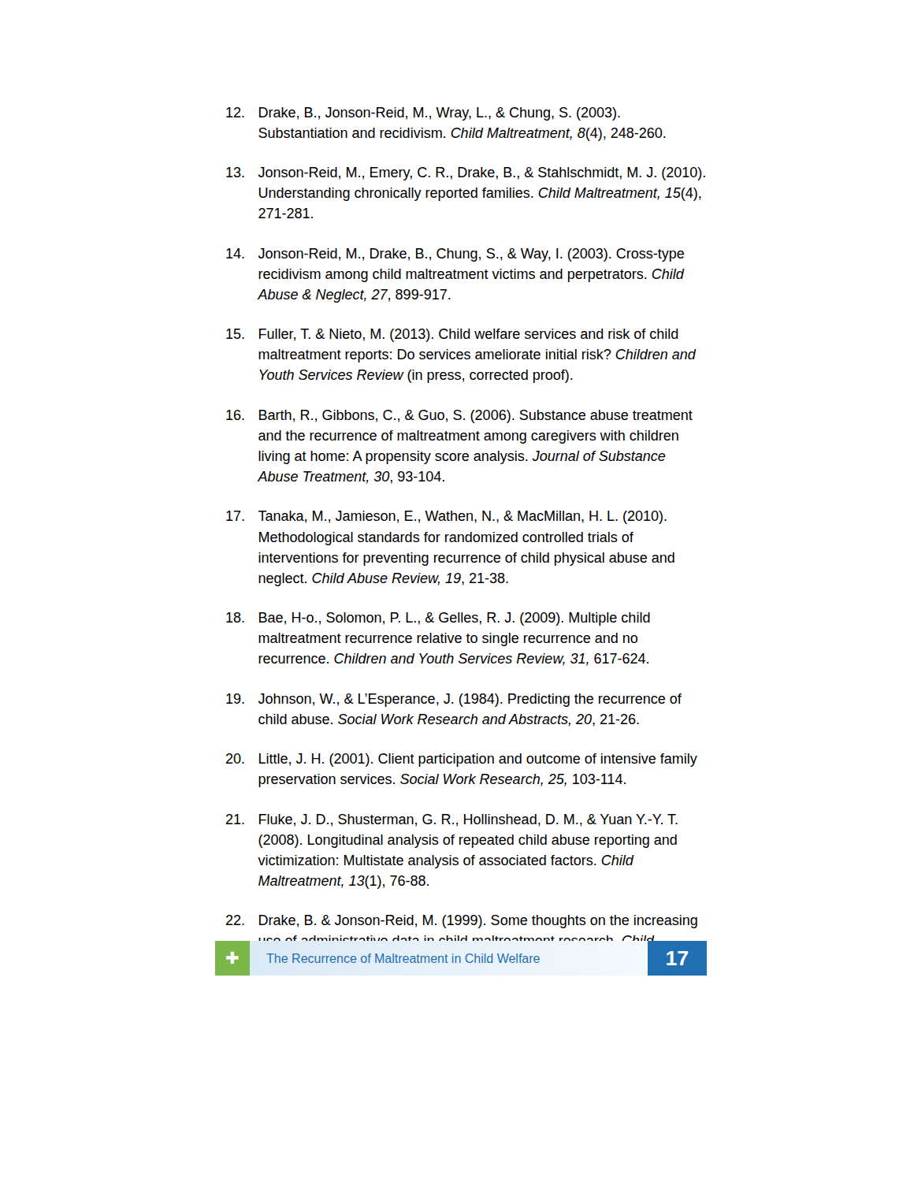Drake, B., Jonson-Reid, M., Wray, L., & Chung, S. (2003). Substantiation and recidivism. Child Maltreatment, 8(4), 248-260.
Jonson-Reid, M., Emery, C. R., Drake, B., & Stahlschmidt, M. J. (2010). Understanding chronically reported families. Child Maltreatment, 15(4), 271-281.
Jonson-Reid, M., Drake, B., Chung, S., & Way, I. (2003). Cross-type recidivism among child maltreatment victims and perpetrators. Child Abuse & Neglect, 27, 899-917.
Fuller, T. & Nieto, M. (2013). Child welfare services and risk of child maltreatment reports: Do services ameliorate initial risk? Children and Youth Services Review (in press, corrected proof).
Barth, R., Gibbons, C., & Guo, S. (2006). Substance abuse treatment and the recurrence of maltreatment among caregivers with children living at home: A propensity score analysis. Journal of Substance Abuse Treatment, 30, 93-104.
Tanaka, M., Jamieson, E., Wathen, N., & MacMillan, H. L. (2010). Methodological standards for randomized controlled trials of interventions for preventing recurrence of child physical abuse and neglect. Child Abuse Review, 19, 21-38.
Bae, H-o., Solomon, P. L., & Gelles, R. J. (2009). Multiple child maltreatment recurrence relative to single recurrence and no recurrence. Children and Youth Services Review, 31, 617-624.
Johnson, W., & L’Esperance, J. (1984). Predicting the recurrence of child abuse. Social Work Research and Abstracts, 20, 21-26.
Little, J. H. (2001). Client participation and outcome of intensive family preservation services. Social Work Research, 25, 103-114.
Fluke, J. D., Shusterman, G. R., Hollinshead, D. M., & Yuan Y.-Y. T. (2008). Longitudinal analysis of repeated child abuse reporting and victimization: Multistate analysis of associated factors. Child Maltreatment, 13(1), 76-88.
Drake, B. & Jonson-Reid, M. (1999). Some thoughts on the increasing use of administrative data in child maltreatment research. Child Maltreatment, 4, 308-315.
✚
The Recurrence of Maltreatment in Child Welfare
17